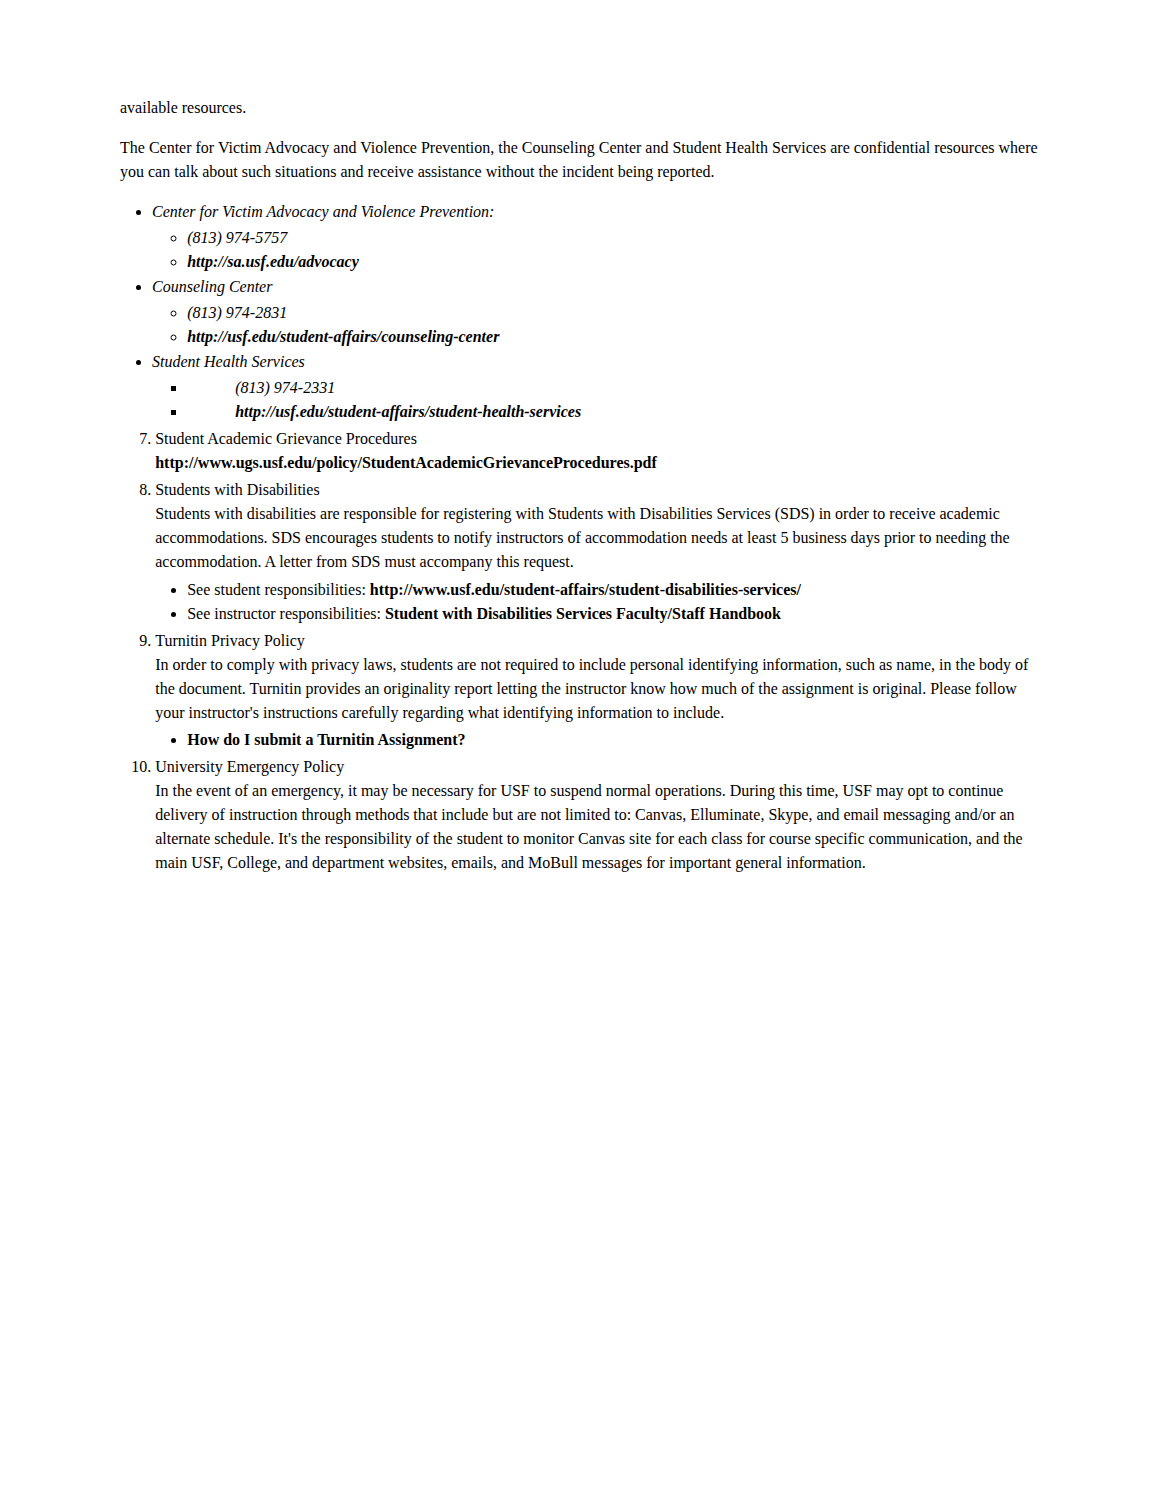available resources.
The Center for Victim Advocacy and Violence Prevention, the Counseling Center and Student Health Services are confidential resources where you can talk about such situations and receive assistance without the incident being reported.
Center for Victim Advocacy and Violence Prevention:
(813) 974-5757
http://sa.usf.edu/advocacy
Counseling Center
(813) 974-2831
http://usf.edu/student-affairs/counseling-center
Student Health Services
(813) 974-2331
http://usf.edu/student-affairs/student-health-services
Student Academic Grievance Procedures
http://www.ugs.usf.edu/policy/StudentAcademicGrievanceProcedures.pdf
Students with Disabilities
Students with disabilities are responsible for registering with Students with Disabilities Services (SDS) in order to receive academic accommodations. SDS encourages students to notify instructors of accommodation needs at least 5 business days prior to needing the accommodation. A letter from SDS must accompany this request.
See student responsibilities: http://www.usf.edu/student-affairs/student-disabilities-services/
See instructor responsibilities: Student with Disabilities Services Faculty/Staff Handbook
Turnitin Privacy Policy
In order to comply with privacy laws, students are not required to include personal identifying information, such as name, in the body of the document. Turnitin provides an originality report letting the instructor know how much of the assignment is original. Please follow your instructor's instructions carefully regarding what identifying information to include.
How do I submit a Turnitin Assignment?
University Emergency Policy
In the event of an emergency, it may be necessary for USF to suspend normal operations. During this time, USF may opt to continue delivery of instruction through methods that include but are not limited to: Canvas, Elluminate, Skype, and email messaging and/or an alternate schedule. It's the responsibility of the student to monitor Canvas site for each class for course specific communication, and the main USF, College, and department websites, emails, and MoBull messages for important general information.